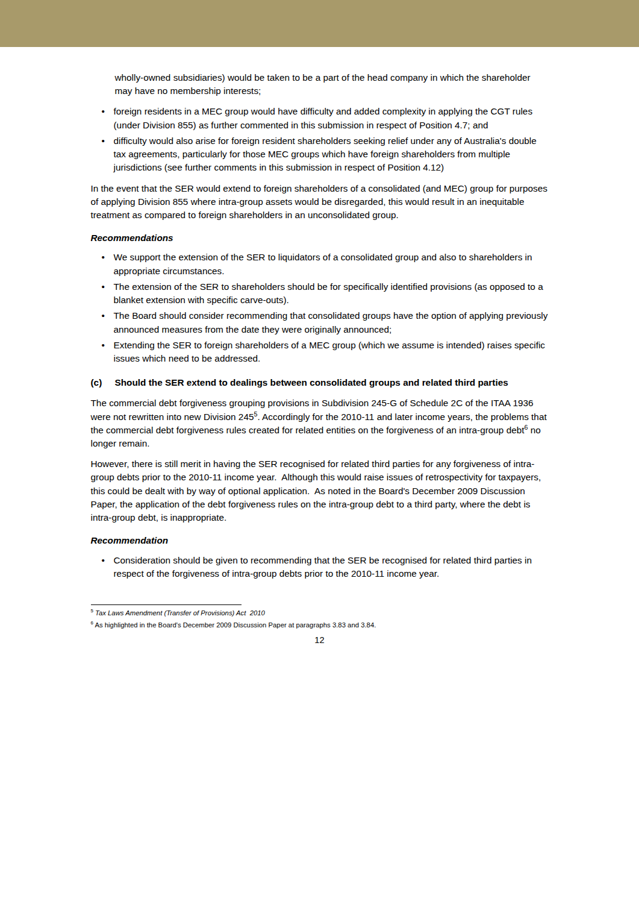wholly-owned subsidiaries) would be taken to be a part of the head company in which the shareholder may have no membership interests;
foreign residents in a MEC group would have difficulty and added complexity in applying the CGT rules (under Division 855) as further commented in this submission in respect of Position 4.7; and
difficulty would also arise for foreign resident shareholders seeking relief under any of Australia's double tax agreements, particularly for those MEC groups which have foreign shareholders from multiple jurisdictions (see further comments in this submission in respect of Position 4.12)
In the event that the SER would extend to foreign shareholders of a consolidated (and MEC) group for purposes of applying Division 855 where intra-group assets would be disregarded, this would result in an inequitable treatment as compared to foreign shareholders in an unconsolidated group.
Recommendations
We support the extension of the SER to liquidators of a consolidated group and also to shareholders in appropriate circumstances.
The extension of the SER to shareholders should be for specifically identified provisions (as opposed to a blanket extension with specific carve-outs).
The Board should consider recommending that consolidated groups have the option of applying previously announced measures from the date they were originally announced;
Extending the SER to foreign shareholders of a MEC group (which we assume is intended) raises specific issues which need to be addressed.
(c) Should the SER extend to dealings between consolidated groups and related third parties
The commercial debt forgiveness grouping provisions in Subdivision 245-G of Schedule 2C of the ITAA 1936 were not rewritten into new Division 2455. Accordingly for the 2010-11 and later income years, the problems that the commercial debt forgiveness rules created for related entities on the forgiveness of an intra-group debt6 no longer remain.
However, there is still merit in having the SER recognised for related third parties for any forgiveness of intra-group debts prior to the 2010-11 income year. Although this would raise issues of retrospectivity for taxpayers, this could be dealt with by way of optional application. As noted in the Board's December 2009 Discussion Paper, the application of the debt forgiveness rules on the intra-group debt to a third party, where the debt is intra-group debt, is inappropriate.
Recommendation
Consideration should be given to recommending that the SER be recognised for related third parties in respect of the forgiveness of intra-group debts prior to the 2010-11 income year.
5 Tax Laws Amendment (Transfer of Provisions) Act 2010
6 As highlighted in the Board's December 2009 Discussion Paper at paragraphs 3.83 and 3.84.
12